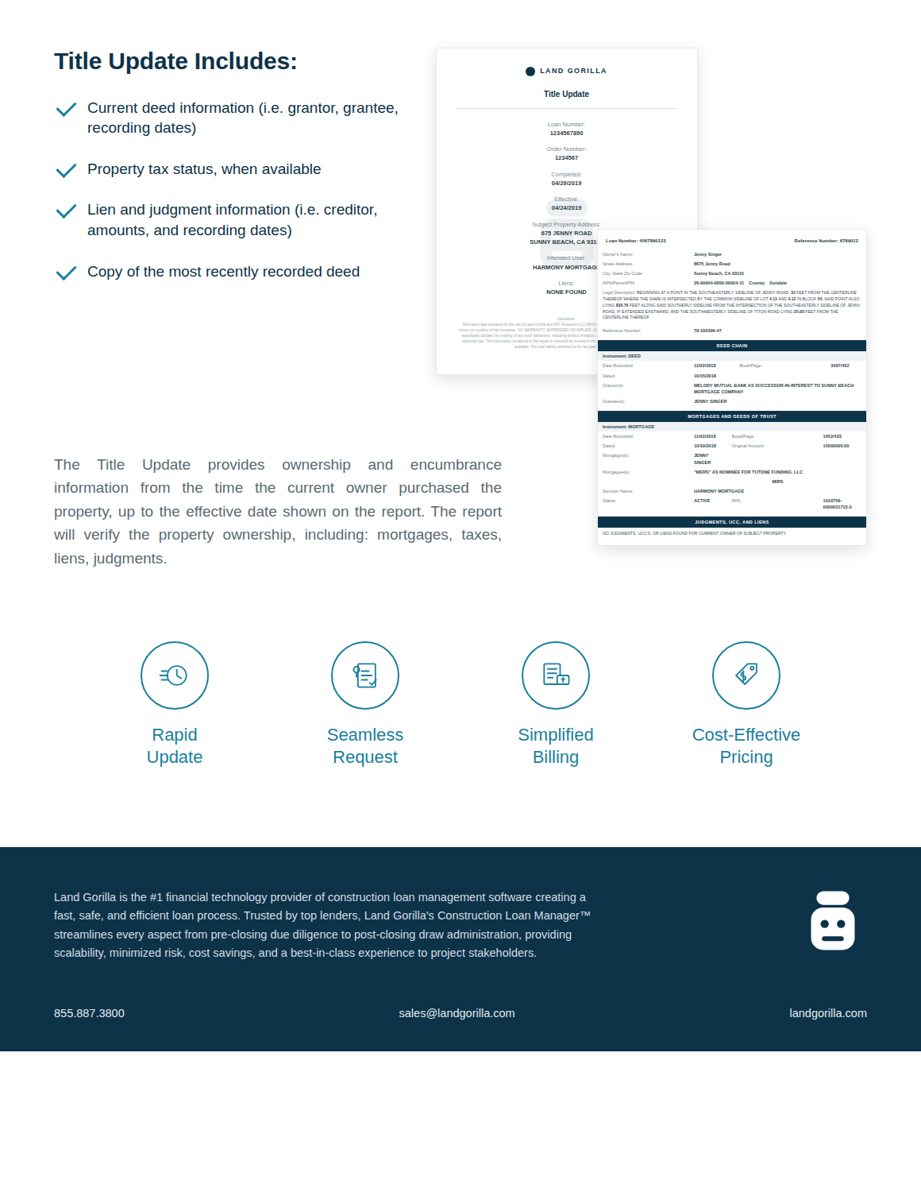Title Update Includes:
Current deed information (i.e. grantor, grantee, recording dates)
Property tax status, when available
Lien and judgment information (i.e. creditor, amounts, and recording dates)
Copy of the most recently recorded deed
LAND GORILLA
Title Update
Loan Number:
1234567890
Order Number:
1234567
Completed:
04/29/2019
Effective:
04/24/2019
Subject Property Address:
675 JENNY ROAD
SUNNY BEACH, CA 93101
Intended User:
HARMONY MORTGAGE
Liens:
NONE FOUND
Disclaimer:
This report was prepared for the use of Land Gorilla and AFX Research LLC (AFX) exclusively. This report is not a commitment to insure nor a policy of title insurance. NO WARRANTY, EXPRESSED OR IMPLIED, IS MADE IN THIS REPORT. Land Gorilla and AFX specifically disclaim the making of any such warranties, including without limitation, any warranty of merchantability or fitness for a particular use. The information contained in this report is retrieved as it exists in the public records and is limited to the information available. The total liability admitted to the fee paid for the report.
Loan Number: 4567890123 Reference Number: 6789012
| Owner's Name: | Jenny Singer |
| Street Address: | 8675 Jenny Road |
| City, State Zip Code: | Sunny Beach, CA 93101 |
| APN/Parcel/PIN: | 26-00004-0000-00004-11 County: Sundale |
Legal Description: BEGINNING AT A POINT IN THE SOUTHEASTERLY SIDELINE OF JENNY ROAD, 33 FEET FROM THE CENTERLINE THEREOF WHERE THE SAME IS INTERSECTED BY THE COMMON SIDELINE OF LOT 4.11 AND 4.12 IN BLOCK 54, SAID POINT ALSO LYING 830.76 FEET ALONG SAID SOUTHERLY SIDELINE FROM THE INTERSECTION OF THE SOUTHEASTERLY SIDELINE OF JENNY ROAD, IF EXTENDED EASTWARD, AND THE SOUTHWESTERLY SIDELINE OF TITON ROAD LYING 25.00 FEET FROM THE CENTERLINE THEREOF
| Reference Number: | 79-100396-47 |
DEED CHAIN
Instrument: DEED
| Date Recorded: | 11/02/2018 | Book/Page: | 3497/452 |
| Dated: | 10/15/2018 | | |
| Grantor(s): | MELODY MUTUAL BANK AS SUCCESSOR-IN-INTEREST TO SUNNY BEACH MORTGAGE COMPANY |
| Grantee(s): | JENNY SINGER |
MORTGAGES AND DEEDS OF TRUST
Instrument: MORTGAGE
| Date Recorded: | 11/02/2018 | Book/Page: | 1652/423 |
| Dated: | 10/19/2018 | Original Amount: | 15000000.00 |
| Mortgagor(s): | JENNY SINGER | | |
| Mortgagee(s): | "MERS" AS NOMINEE FOR TUTONE FUNDING, LLC |
| | MIRS |
| Servicer Name: | HARMONY MORTGAGE |
| Status: | ACTIVE | MIN: | 1010759-0000031715-3 |
JUDGMENTS, UCC, AND LIENS
NO JUDGMENTS, UCC'S, OR LIENS FOUND FOR CURRENT OWNER OF SUBJECT PROPERTY.
The Title Update provides ownership and encumbrance information from the time the current owner purchased the property, up to the effective date shown on the report. The report will verify the property ownership, including: mortgages, taxes, liens, judgments.
Rapid
Update
Seamless
Request
Simplified
Billing
Cost-Effective
Pricing
Land Gorilla is the #1 financial technology provider of construction loan management software creating a fast, safe, and efficient loan process. Trusted by top lenders, Land Gorilla's Construction Loan Manager™ streamlines every aspect from pre-closing due diligence to post-closing draw administration, providing scalability, minimized risk, cost savings, and a best-in-class experience to project stakeholders.
855.887.3800 sales@landgorilla.com landgorilla.com